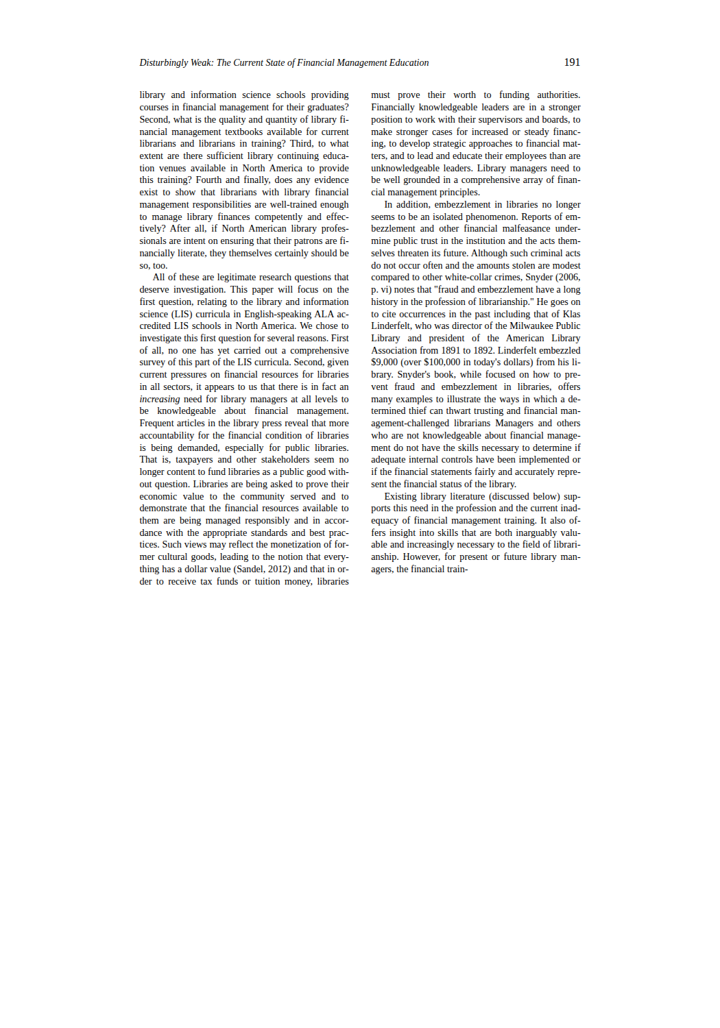Disturbingly Weak: The Current State of Financial Management Education 191
library and information science schools providing courses in financial management for their graduates? Second, what is the quality and quantity of library financial management textbooks available for current librarians and librarians in training? Third, to what extent are there sufficient library continuing education venues available in North America to provide this training? Fourth and finally, does any evidence exist to show that librarians with library financial management responsibilities are well-trained enough to manage library finances competently and effectively? After all, if North American library professionals are intent on ensuring that their patrons are financially literate, they themselves certainly should be so, too.
All of these are legitimate research questions that deserve investigation. This paper will focus on the first question, relating to the library and information science (LIS) curricula in English-speaking ALA accredited LIS schools in North America. We chose to investigate this first question for several reasons. First of all, no one has yet carried out a comprehensive survey of this part of the LIS curricula. Second, given current pressures on financial resources for libraries in all sectors, it appears to us that there is in fact an increasing need for library managers at all levels to be knowledgeable about financial management. Frequent articles in the library press reveal that more accountability for the financial condition of libraries is being demanded, especially for public libraries. That is, taxpayers and other stakeholders seem no longer content to fund libraries as a public good without question. Libraries are being asked to prove their economic value to the community served and to demonstrate that the financial resources available to them are being managed responsibly and in accordance with the appropriate standards and best practices. Such views may reflect the monetization of former cultural goods, leading to the notion that everything has a dollar value (Sandel, 2012) and that in order to receive tax funds or tuition money, libraries must prove their worth to funding authorities. Financially knowledgeable leaders are in a stronger position to work with their supervisors and boards, to make stronger cases for increased or steady financing, to develop strategic approaches to financial matters, and to lead and educate their employees than are unknowledgeable leaders. Library managers need to be well grounded in a comprehensive array of financial management principles.
In addition, embezzlement in libraries no longer seems to be an isolated phenomenon. Reports of embezzlement and other financial malfeasance undermine public trust in the institution and the acts themselves threaten its future. Although such criminal acts do not occur often and the amounts stolen are modest compared to other white-collar crimes, Snyder (2006, p. vi) notes that "fraud and embezzlement have a long history in the profession of librarianship." He goes on to cite occurrences in the past including that of Klas Linderfelt, who was director of the Milwaukee Public Library and president of the American Library Association from 1891 to 1892. Linderfelt embezzled $9,000 (over $100,000 in today's dollars) from his library. Snyder's book, while focused on how to prevent fraud and embezzlement in libraries, offers many examples to illustrate the ways in which a determined thief can thwart trusting and financial management-challenged librarians Managers and others who are not knowledgeable about financial management do not have the skills necessary to determine if adequate internal controls have been implemented or if the financial statements fairly and accurately represent the financial status of the library.
Existing library literature (discussed below) supports this need in the profession and the current inadequacy of financial management training. It also offers insight into skills that are both inarguably valuable and increasingly necessary to the field of librarianship. However, for present or future library managers, the financial train-